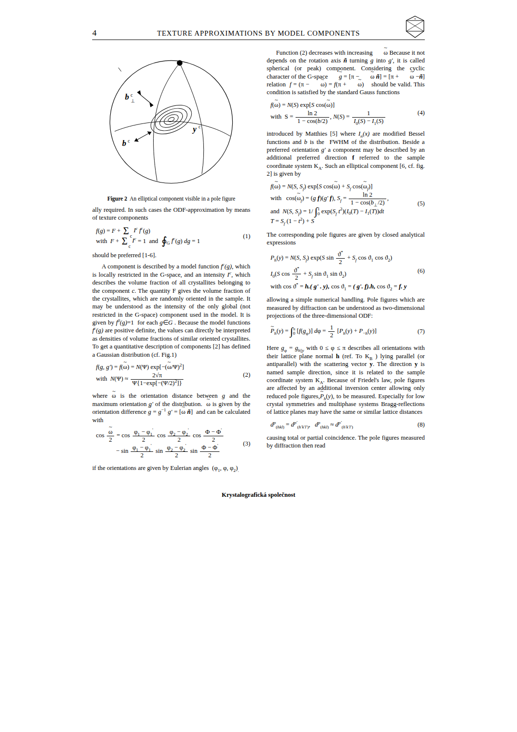4
TEXTURE APPROXIMATIONS BY MODEL COMPONENTS
x
b c ⊥ b c y c
Figure 2 An elliptical component visible in a pole figure
ally required. In such cases the ODF-approximation by means of texture components
f(g) = F + Σ
c Ic fc(g)
with F + Σ
c Ic = 1 and ∮
G fc(g) dg = 1
(1)
should be preferred [1-6].
A component is described by a model function fc(g), which is locally restricted in the G-space, and an intensity Ic, which describes the volume fraction of all crystallites belonging to the component c. The quantity F gives the volume fraction of the crystallites, which are randomly oriented in the sample. It may be understood as the intensity of the only global (not restricted in the G-space) component used in the model. It is given by f0(g)=1 for each g∈G . Because the model functions fc(g) are positive definite, the values can directly be interpreted as densities of volume fractions of similar oriented crystallites. To get a quantitative description of components [2] has defined a Gaussian distribution (cf. Fig.1)
f(g, g') = f(ω) = N(Ψ) exp[−(ω/Ψ)2]
with N(Ψ) ≈ 2√π Ψ{1−exp[−(Ψ/2)2]}
(2)
where ω is the orientation distance between g and the maximum orientation g' of the distribution. ω is given by the orientation difference g = g−1 g' = [ω ñ] and can be calculated with
cos ω 2 = cos φ1 − φ1'2 cos φ2 − φ2'2 cos Φ − Φ'2
− sin φ1 − φ1'2 sin φ2 − φ2'2 sin Φ − Φ'2
(3)
if the orientations are given by Eulerian angles (φ1, φ, φ2).
Function (2) decreases with increasing ω Because it not depends on the rotation axis ñ turning g into g', it is called spherical (or peak) component. Considering the cyclic character of the G-space g = [π − ω ñ] = [π + ω −ñ] relation f = (π − ω) = f(π + ω) should be valid. This condition is satisfied by the standard Gauss functions
f(ω) = N(S) exp[S cos(ω)]
with S = ln 21 − cos(b/2), N(S) = 1 I0(S) − I1(S)
(4)
introduced by Matthies [5] where In(x) are modified Bessel functions and b is the FWHM of the distribution. Beside a preferred orientation g' a component may be described by an additional preferred direction f referred to the sample coordinate system KA. Such an elliptical component [6, cf. fig. 2] is given by
f(ω) = N(S, Sf) exp[S cos(ω) + Sf cos(ωf)]
with cos(ωf) = (g f)(g' f), Sf = ln 21 − cos(b⊥/2),
and N(S, Sf) = 1/ ∫1
0 exp(Sf t2)(I0(T) − I1(T))dt
T = Sf (1 − t2) + S
(5)
The corresponding pole figures are given by closed analytical expressions
Ph(y) = N(S, Sf) exp(S sin ϑ*2 + Sf cos ϑ1 cos ϑ2)
I0(S cos ϑ*2 + Sf sin ϑ1 sin ϑ2)
with cos ϑ* = h.( g' . y), cos ϑ1 = ( g'. f).h, cos ϑ2 = f. y
(6)
allowing a simple numerical handling. Pole figures which are measured by diffraction can be understood as two-dimensional projections of the three-dimensional ODF:
Ph(y) = ∫π
0 [f(gφ)] dφ = 12 [Ph(y) + P−h(y)]
(7)
Here gφ = gh||y with 0 ≤ φ ≤ π describes all orientations with their lattice plane normal h (ref. To KB ) lying parallel (or antiparallel) with the scattering vector y. The direction y is named sample direction, since it is related to the sample coordinate system KA. Because of Friedel's law, pole figures are affected by an additional inversion center allowing only reduced pole figures,Ph(y), to be measured. Especially for low crystal symmetries and multiphase systems Bragg-reflections of lattice planes may have the same or similar lattice distances
dp(hkl) = dp'(h'k'l'), dp(hkl) ≈ dp'(h'k'l')
(8)
causing total or partial coincidence. The pole figures measured by diffraction then read
Krystalografická společnost